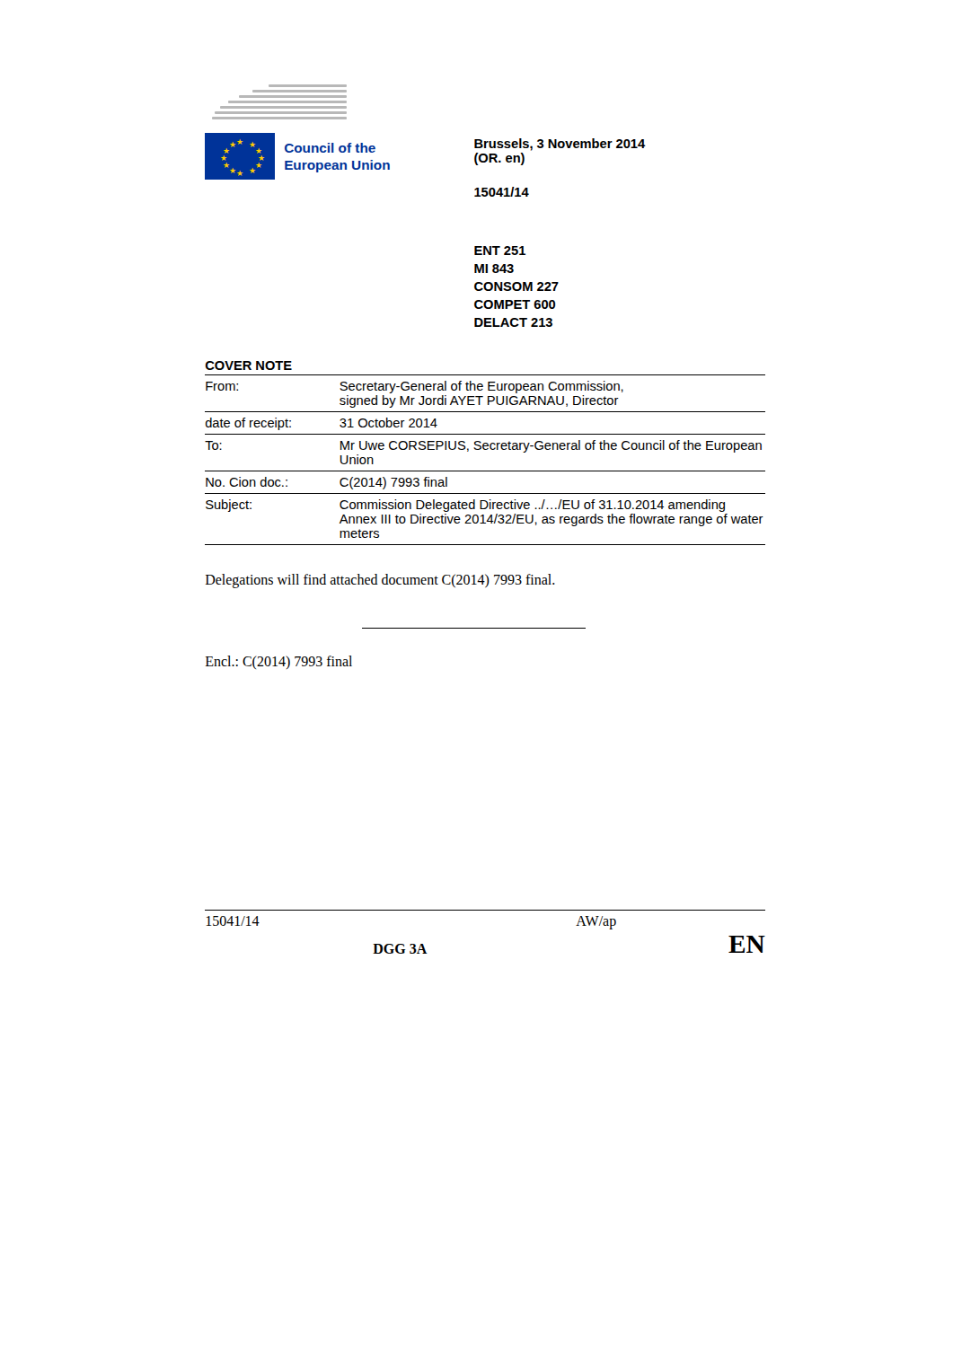★ ★ ★ ★ ★ ★ ★ ★ ★ ★ ★ ★
Council of the
European Union
Brussels, 3 November 2014
(OR. en)
15041/14
ENT 251
MI 843
CONSOM 227
COMPET 600
DELACT 213
COVER NOTE
| From: | Secretary-General of the European Commission, signed by Mr Jordi AYET PUIGARNAU, Director |
| date of receipt: | 31 October 2014 |
| To: | Mr Uwe CORSEPIUS, Secretary-General of the Council of the European Union |
| No. Cion doc.: | C(2014) 7993 final |
| Subject: | Commission Delegated Directive ../…/EU of 31.10.2014 amending Annex III to Directive 2014/32/EU, as regards the flowrate range of water meters |
Delegations will find attached document C(2014) 7993 final.
Encl.: C(2014) 7993 final
15041/14 AW/ap
DGG 3A EN